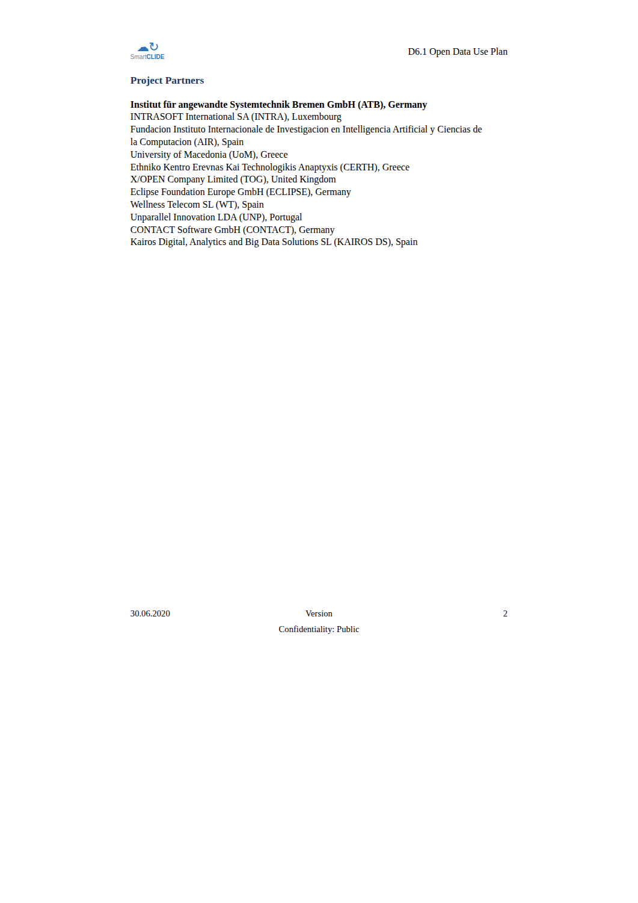☁↻
Smart CLIDE
D6.1 Open Data Use Plan
Project Partners
Institut für angewandte Systemtechnik Bremen GmbH (ATB), Germany
INTRASOFT International SA (INTRA), Luxembourg
Fundacion Instituto Internacionale de Investigacion en Intelligencia Artificial y Ciencias de
la Computacion (AIR), Spain
University of Macedonia (UoM), Greece
Ethniko Kentro Erevnas Kai Technologikis Anaptyxis (CERTH), Greece
X/OPEN Company Limited (TOG), United Kingdom
Eclipse Foundation Europe GmbH (ECLIPSE), Germany
Wellness Telecom SL (WT), Spain
Unparallel Innovation LDA (UNP), Portugal
CONTACT Software GmbH (CONTACT), Germany
Kairos Digital, Analytics and Big Data Solutions SL (KAIROS DS), Spain
30.06.2020
Version
2
Confidentiality: Public